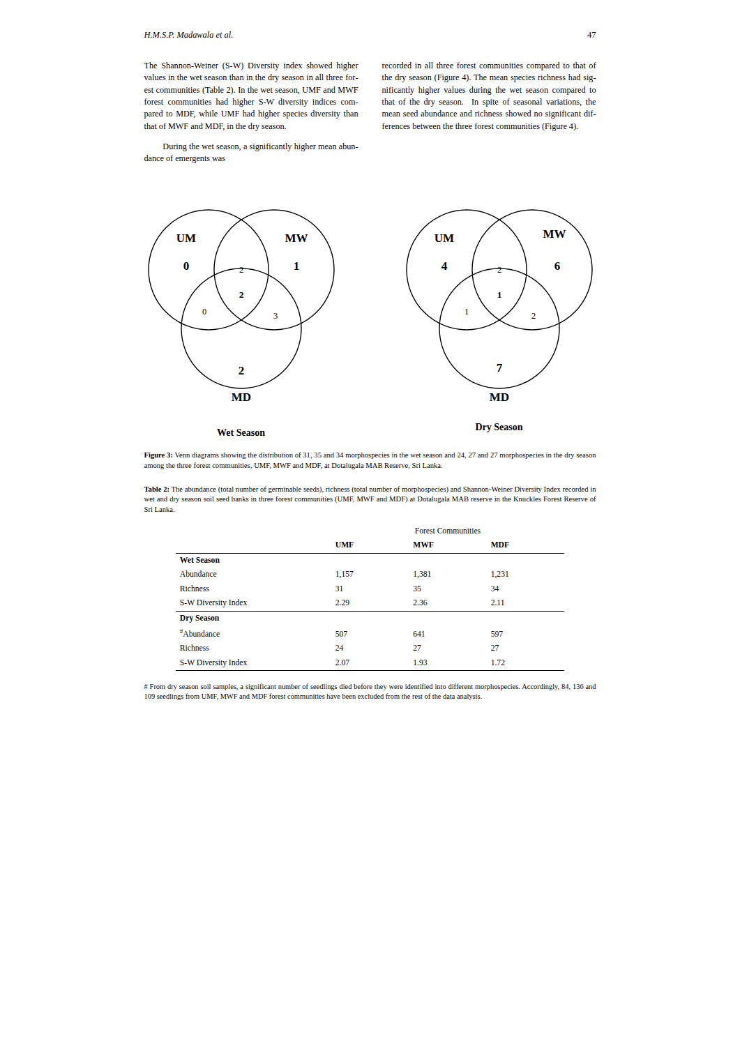H.M.S.P. Madawala et al. 47
The Shannon-Weiner (S-W) Diversity index showed higher values in the wet season than in the dry season in all three forest communities (Table 2). In the wet season, UMF and MWF forest communities had higher S-W diversity indices compared to MDF, while UMF had higher species diversity than that of MWF and MDF, in the dry season.
During the wet season, a significantly higher mean abundance of emergents was
recorded in all three forest communities compared to that of the dry season (Figure 4). The mean species richness had significantly higher values during the wet season compared to that of the dry season. In spite of seasonal variations, the mean seed abundance and richness showed no significant differences between the three forest communities (Figure 4).
UM MW MD 0 1 2 2 2 0 3
Wet Season
UM MW MD 4 6 7 2 1 1 2
Dry Season
Figure 3: Venn diagrams showing the distribution of 31, 35 and 34 morphospecies in the wet season and 24, 27 and 27 morphospecies in the dry season among the three forest communities, UMF, MWF and MDF, at Dotalugala MAB Reserve, Sri Lanka.
Table 2: The abundance (total number of germinable seeds), richness (total number of morphospecies) and Shannon-Weiner Diversity Index recorded in wet and dry season soil seed banks in three forest communities (UMF, MWF and MDF) at Dotalugala MAB reserve in the Knuckles Forest Reserve of Sri Lanka.
| | Forest Communities |
| --- | --- |
| | UMF | MWF | MDF |
| Wet Season | | | |
| Abundance | 1,157 | 1,381 | 1,231 |
| Richness | 31 | 35 | 34 |
| S-W Diversity Index | 2.29 | 2.36 | 2.11 |
| Dry Season | | | |
| # Abundance | 507 | 641 | 597 |
| Richness | 24 | 27 | 27 |
| S-W Diversity Index | 2.07 | 1.93 | 1.72 |
# From dry season soil samples, a significant number of seedlings died before they were identified into different morphospecies. Accordingly, 84, 136 and 109 seedlings from UMF, MWF and MDF forest communities have been excluded from the rest of the data analysis.